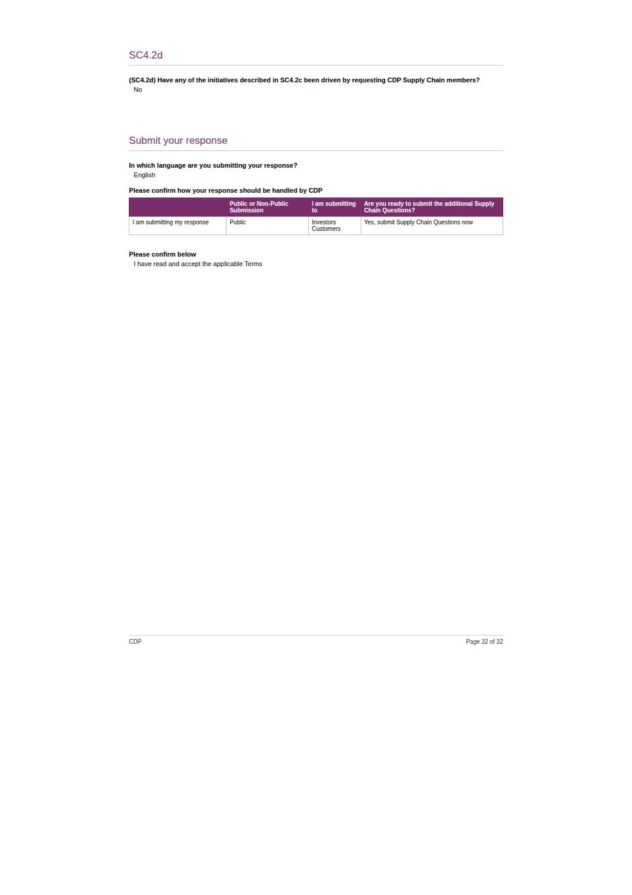SC4.2d
(SC4.2d) Have any of the initiatives described in SC4.2c been driven by requesting CDP Supply Chain members?
No
Submit your response
In which language are you submitting your response?
English
Please confirm how your response should be handled by CDP
| | Public or Non-Public Submission | I am submitting to | Are you ready to submit the additional Supply Chain Questions? |
| --- | --- | --- | --- |
| I am submitting my response | Public | Investors Customers | Yes, submit Supply Chain Questions now |
Please confirm below
I have read and accept the applicable Terms
CDP Page 32 of 32